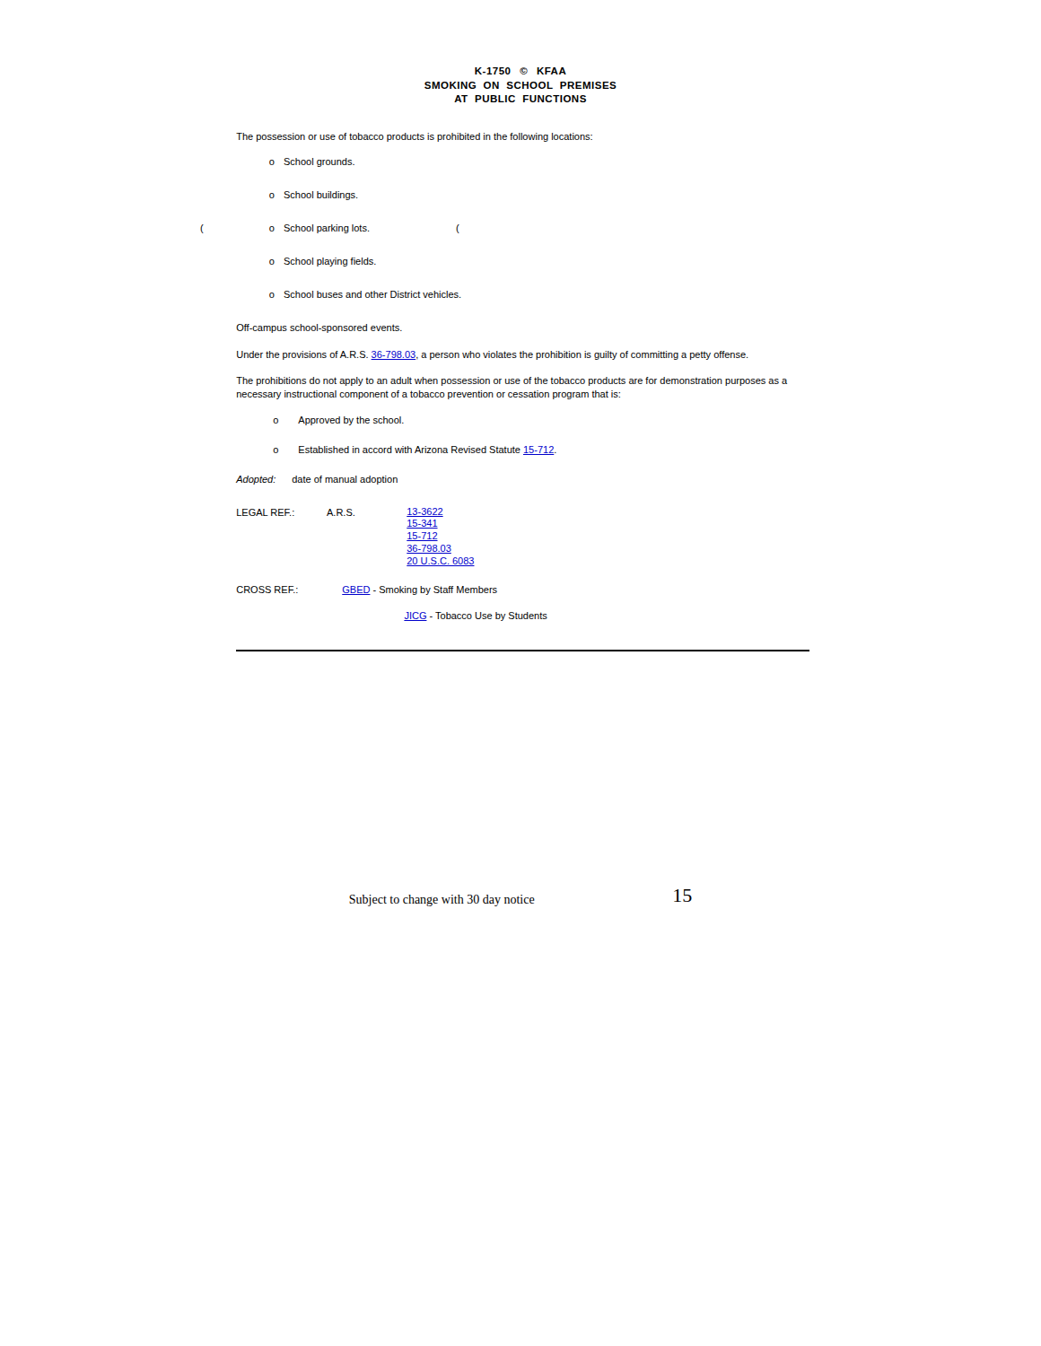K-1750 © KFAA
SMOKING ON SCHOOL PREMISES
AT PUBLIC FUNCTIONS
The possession or use of tobacco products is prohibited in the following locations:
o School grounds.
o School buildings.
( (
o School parking lots.
o School playing fields.
o School buses and other District vehicles.
Off-campus school-sponsored events.
Under the provisions of A.R.S. 36-798.03, a person who violates the prohibition is guilty of committing a petty offense.
The prohibitions do not apply to an adult when possession or use of the tobacco products are for demonstration purposes as a necessary instructional component of a tobacco prevention or cessation program that is:
o Approved by the school.
o Established in accord with Arizona Revised Statute 15-712.
Adopted: date of manual adoption
LEGAL REF.:
A.R.S.
13-3622
15-341
15-712
36-798.03
20 U.S.C. 6083
CROSS REF.:
GBED - Smoking by Staff Members
JICG - Tobacco Use by Students
Subject to change with 30 day notice
15